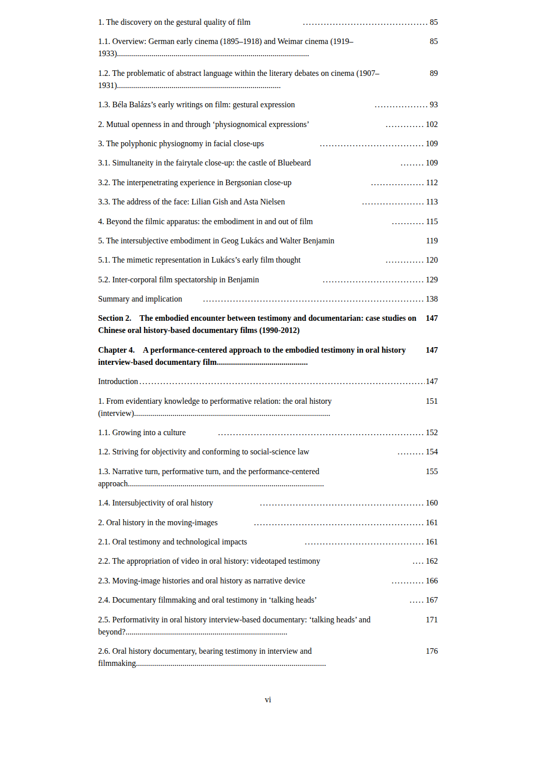1. The discovery on the gestural quality of film .......................................... 85
85 1.1. Overview: German early cinema (1895–1918) and Weimar cinema (1919–1933)...............................................................................................
89 1.2. The problematic of abstract language within the literary debates on cinema (1907–1931).................................................................................
1.3. Béla Balázs’s early writings on film: gestural expression .................. 93
2. Mutual openness in and through ‘physiognomical expressions’ ............. 102
3. The polyphonic physiognomy in facial close-ups ................................... 109
3.1. Simultaneity in the fairytale close-up: the castle of Bluebeard ........ 109
3.2. The interpenetrating experience in Bergsonian close-up .................. 112
3.3. The address of the face: Lilian Gish and Asta Nielsen ..................... 113
4. Beyond the filmic apparatus: the embodiment in and out of film ........... 115
5. The intersubjective embodiment in Geog Lukács and Walter Benjamin 119
5.1. The mimetic representation in Lukács’s early film thought ............. 120
5.2. Inter-corporal film spectatorship in Benjamin .................................. 129
Summary and implication .......................................................................... 138
147 Section 2. The embodied encounter between testimony and documentarian: case studies on Chinese oral history-based documentary films (1990-2012)
147 Chapter 4. A performance-centered approach to the embodied testimony in oral history interview-based documentary film.............................................
Introduction ................................................................................................ 147
151 1. From evidentiary knowledge to performative relation: the oral history (interview).................................................................................................
1.1. Growing into a culture ..................................................................... 152
1.2. Striving for objectivity and conforming to social-science law ......... 154
155 1.3. Narrative turn, performative turn, and the performance-centered approach.................................................................................................
1.4. Intersubjectivity of oral history ....................................................... 160
2. Oral history in the moving-images ......................................................... 161
2.1. Oral testimony and technological impacts ........................................ 161
2.2. The appropriation of video in oral history: videotaped testimony .... 162
2.3. Moving-image histories and oral history as narrative device ........... 166
2.4. Documentary filmmaking and oral testimony in ‘talking heads’ ..... 167
171 2.5. Performativity in oral history interview-based documentary: ‘talking heads’ and beyond?................................................................................
176 2.6. Oral history documentary, bearing testimony in interview and filmmaking..............................................................................................
vi